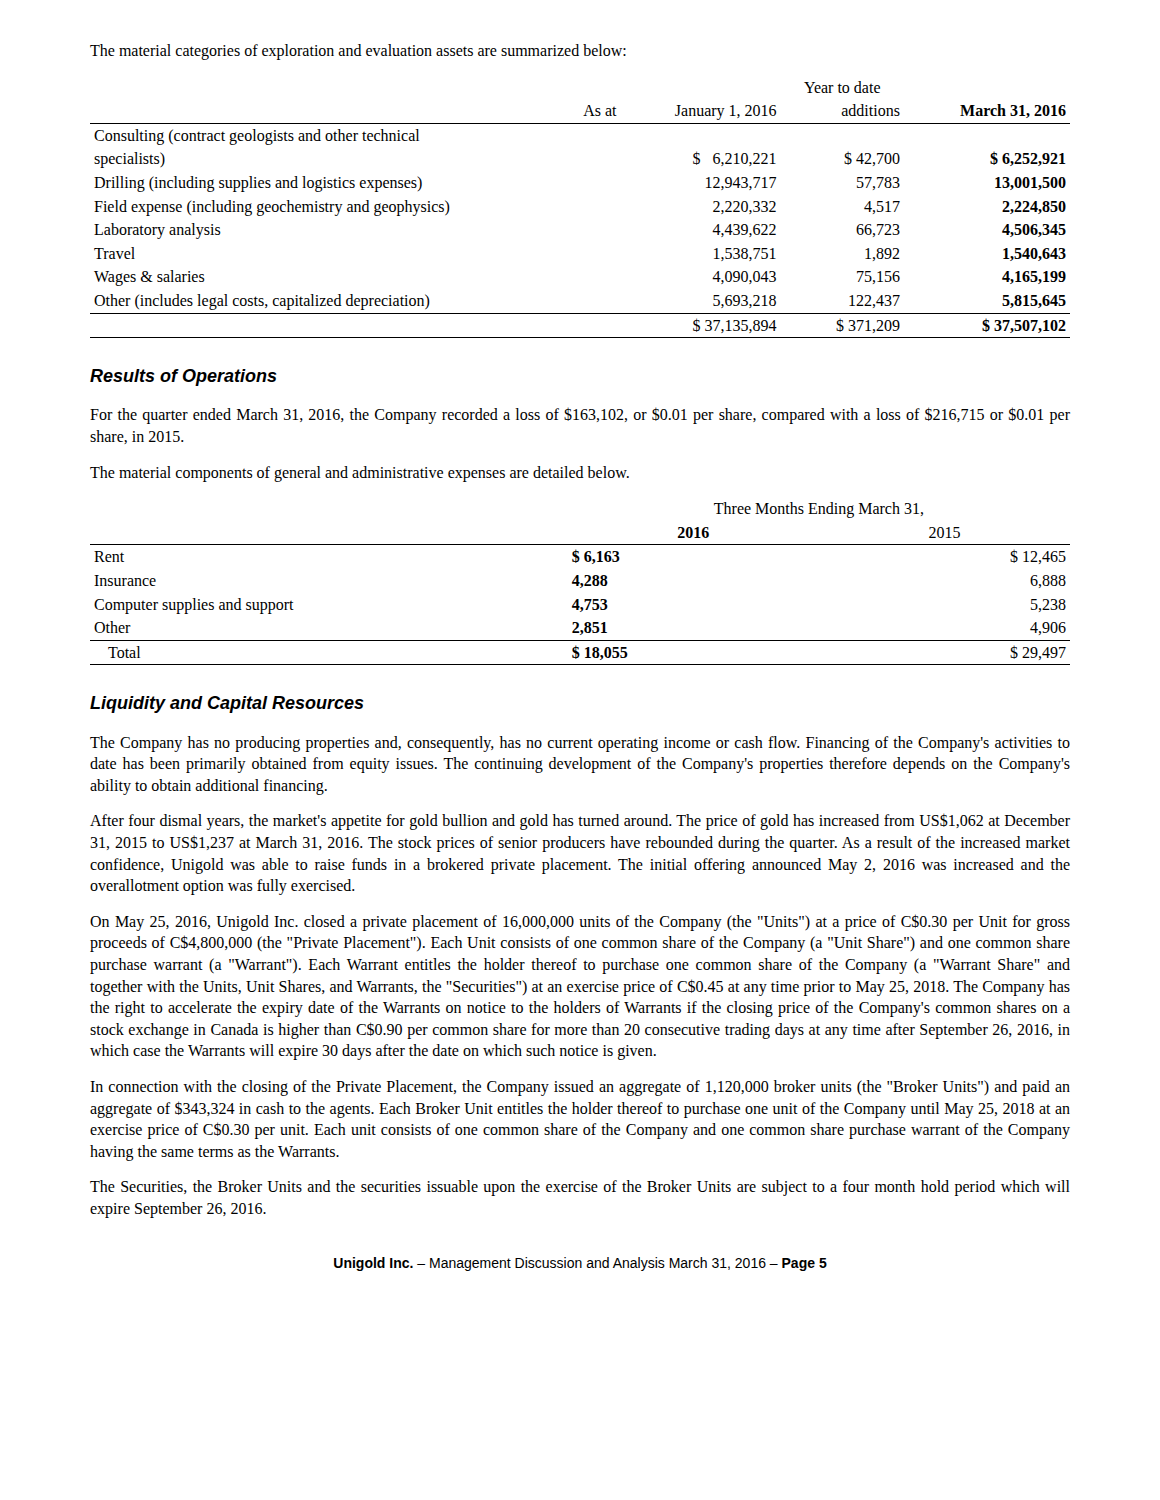The material categories of exploration and evaluation assets are summarized below:
| | | Year to date | |
| As at | January 1, 2016 | additions | March 31, 2016 |
| Consulting (contract geologists and other technical | | | |
| specialists) | $ 6,210,221 | $ 42,700 | $ 6,252,921 |
| Drilling (including supplies and logistics expenses) | 12,943,717 | 57,783 | 13,001,500 |
| Field expense (including geochemistry and geophysics) | 2,220,332 | 4,517 | 2,224,850 |
| Laboratory analysis | 4,439,622 | 66,723 | 4,506,345 |
| Travel | 1,538,751 | 1,892 | 1,540,643 |
| Wages & salaries | 4,090,043 | 75,156 | 4,165,199 |
| Other (includes legal costs, capitalized depreciation) | 5,693,218 | 122,437 | 5,815,645 |
| | $ 37,135,894 | $ 371,209 | $ 37,507,102 |
Results of Operations
For the quarter ended March 31, 2016, the Company recorded a loss of $163,102, or $0.01 per share, compared with a loss of $216,715 or $0.01 per share, in 2015.
The material components of general and administrative expenses are detailed below.
| | Three Months Ending March 31, |
| | 2016 | 2015 |
| Rent | $ 6,163 | $ 12,465 |
| Insurance | 4,288 | 6,888 |
| Computer supplies and support | 4,753 | 5,238 |
| Other | 2,851 | 4,906 |
| Total | $ 18,055 | $ 29,497 |
Liquidity and Capital Resources
The Company has no producing properties and, consequently, has no current operating income or cash flow. Financing of the Company's activities to date has been primarily obtained from equity issues. The continuing development of the Company's properties therefore depends on the Company's ability to obtain additional financing.
After four dismal years, the market's appetite for gold bullion and gold has turned around. The price of gold has increased from US$1,062 at December 31, 2015 to US$1,237 at March 31, 2016. The stock prices of senior producers have rebounded during the quarter. As a result of the increased market confidence, Unigold was able to raise funds in a brokered private placement. The initial offering announced May 2, 2016 was increased and the overallotment option was fully exercised.
On May 25, 2016, Unigold Inc. closed a private placement of 16,000,000 units of the Company (the "Units") at a price of C$0.30 per Unit for gross proceeds of C$4,800,000 (the "Private Placement"). Each Unit consists of one common share of the Company (a "Unit Share") and one common share purchase warrant (a "Warrant"). Each Warrant entitles the holder thereof to purchase one common share of the Company (a "Warrant Share" and together with the Units, Unit Shares, and Warrants, the "Securities") at an exercise price of C$0.45 at any time prior to May 25, 2018. The Company has the right to accelerate the expiry date of the Warrants on notice to the holders of Warrants if the closing price of the Company's common shares on a stock exchange in Canada is higher than C$0.90 per common share for more than 20 consecutive trading days at any time after September 26, 2016, in which case the Warrants will expire 30 days after the date on which such notice is given.
In connection with the closing of the Private Placement, the Company issued an aggregate of 1,120,000 broker units (the "Broker Units") and paid an aggregate of $343,324 in cash to the agents. Each Broker Unit entitles the holder thereof to purchase one unit of the Company until May 25, 2018 at an exercise price of C$0.30 per unit. Each unit consists of one common share of the Company and one common share purchase warrant of the Company having the same terms as the Warrants.
The Securities, the Broker Units and the securities issuable upon the exercise of the Broker Units are subject to a four month hold period which will expire September 26, 2016.
Unigold Inc. – Management Discussion and Analysis March 31, 2016 – Page 5